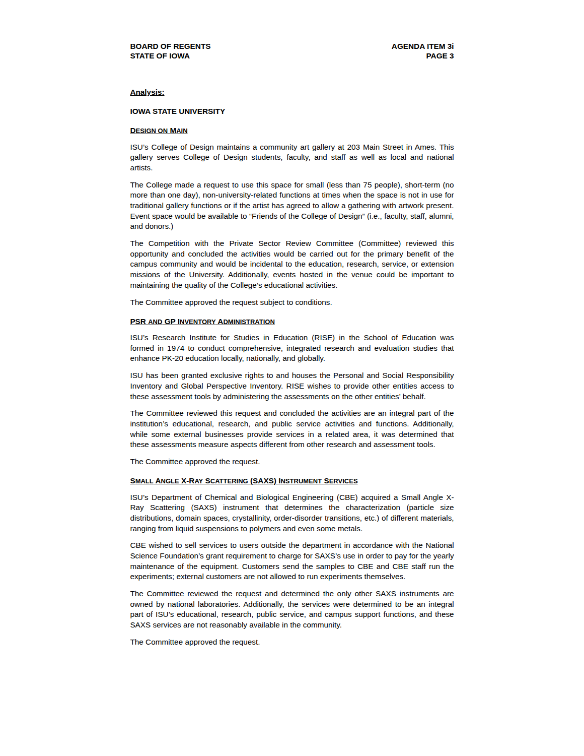BOARD OF REGENTS
STATE OF IOWA
AGENDA ITEM 3i
PAGE 3
Analysis:
IOWA STATE UNIVERSITY
DESIGN ON MAIN
ISU’s College of Design maintains a community art gallery at 203 Main Street in Ames. This gallery serves College of Design students, faculty, and staff as well as local and national artists.
The College made a request to use this space for small (less than 75 people), short-term (no more than one day), non-university-related functions at times when the space is not in use for traditional gallery functions or if the artist has agreed to allow a gathering with artwork present. Event space would be available to “Friends of the College of Design” (i.e., faculty, staff, alumni, and donors.)
The Competition with the Private Sector Review Committee (Committee) reviewed this opportunity and concluded the activities would be carried out for the primary benefit of the campus community and would be incidental to the education, research, service, or extension missions of the University. Additionally, events hosted in the venue could be important to maintaining the quality of the College’s educational activities.
The Committee approved the request subject to conditions.
PSR AND GP INVENTORY ADMINISTRATION
ISU’s Research Institute for Studies in Education (RISE) in the School of Education was formed in 1974 to conduct comprehensive, integrated research and evaluation studies that enhance PK-20 education locally, nationally, and globally.
ISU has been granted exclusive rights to and houses the Personal and Social Responsibility Inventory and Global Perspective Inventory. RISE wishes to provide other entities access to these assessment tools by administering the assessments on the other entities’ behalf.
The Committee reviewed this request and concluded the activities are an integral part of the institution’s educational, research, and public service activities and functions. Additionally, while some external businesses provide services in a related area, it was determined that these assessments measure aspects different from other research and assessment tools.
The Committee approved the request.
SMALL ANGLE X-RAY SCATTERING (SAXS) INSTRUMENT SERVICES
ISU’s Department of Chemical and Biological Engineering (CBE) acquired a Small Angle X-Ray Scattering (SAXS) instrument that determines the characterization (particle size distributions, domain spaces, crystallinity, order-disorder transitions, etc.) of different materials, ranging from liquid suspensions to polymers and even some metals.
CBE wished to sell services to users outside the department in accordance with the National Science Foundation’s grant requirement to charge for SAXS’s use in order to pay for the yearly maintenance of the equipment. Customers send the samples to CBE and CBE staff run the experiments; external customers are not allowed to run experiments themselves.
The Committee reviewed the request and determined the only other SAXS instruments are owned by national laboratories. Additionally, the services were determined to be an integral part of ISU’s educational, research, public service, and campus support functions, and these SAXS services are not reasonably available in the community.
The Committee approved the request.